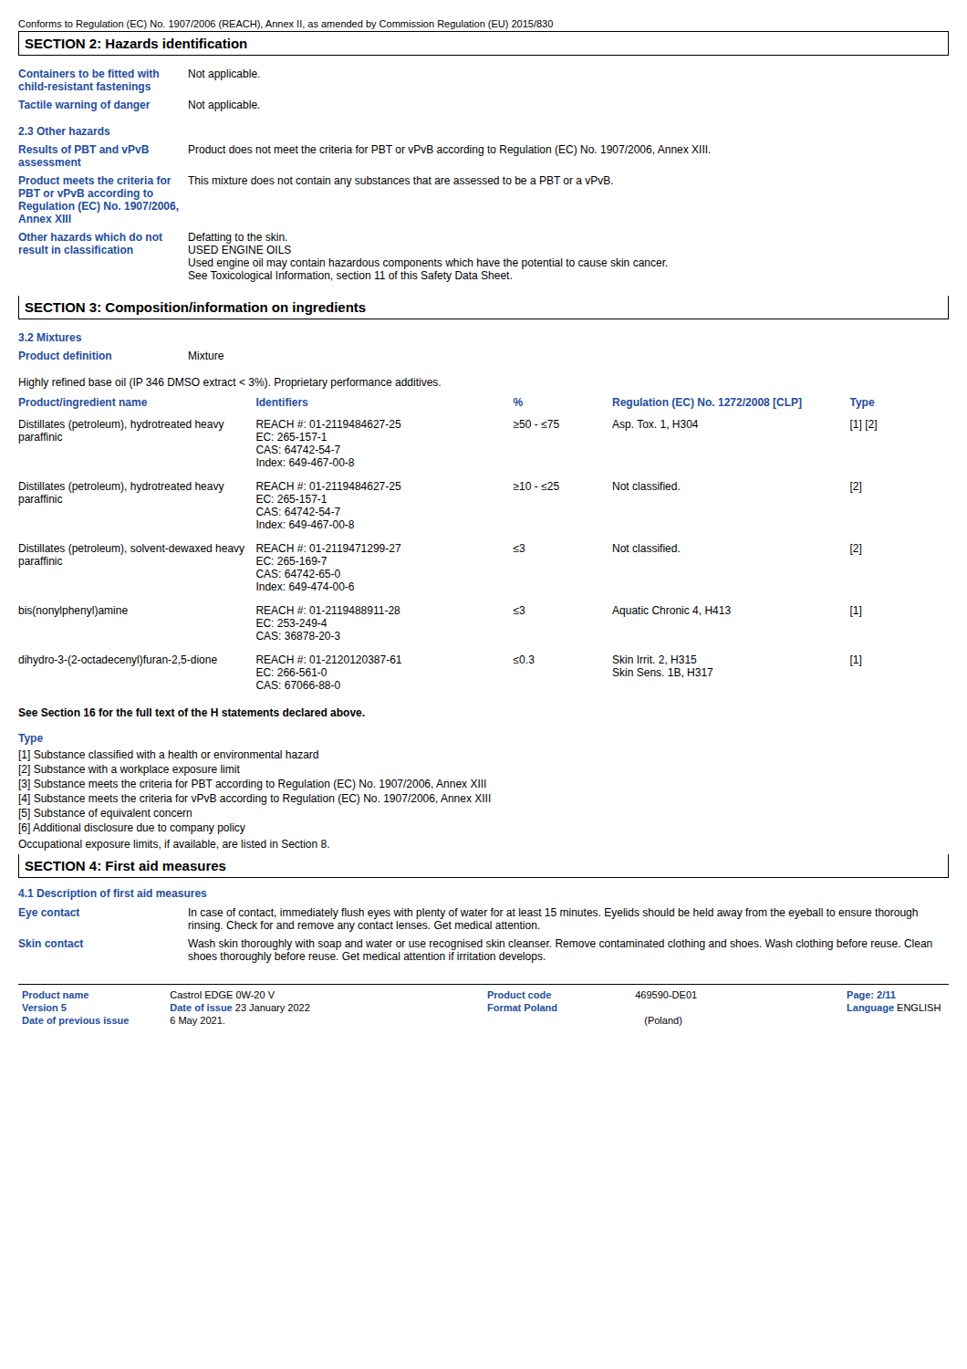Conforms to Regulation (EC) No. 1907/2006 (REACH), Annex II, as amended by Commission Regulation (EU) 2015/830
SECTION 2: Hazards identification
| Containers to be fitted with child-resistant fastenings | Not applicable. |
| Tactile warning of danger | Not applicable. |
| 2.3 Other hazards | |
| Results of PBT and vPvB assessment | Product does not meet the criteria for PBT or vPvB according to Regulation (EC) No. 1907/2006, Annex XIII. |
| Product meets the criteria for PBT or vPvB according to Regulation (EC) No. 1907/2006, Annex XIII | This mixture does not contain any substances that are assessed to be a PBT or a vPvB. |
| Other hazards which do not result in classification | Defatting to the skin. USED ENGINE OILS Used engine oil may contain hazardous components which have the potential to cause skin cancer. See Toxicological Information, section 11 of this Safety Data Sheet. |
SECTION 3: Composition/information on ingredients
| 3.2 Mixtures | |
| Product definition | Mixture |
Highly refined base oil (IP 346 DMSO extract < 3%). Proprietary performance additives.
| Product/ingredient name | Identifiers | % | Regulation (EC) No. 1272/2008 [CLP] | Type |
| --- | --- | --- | --- | --- |
| Distillates (petroleum), hydrotreated heavy paraffinic | REACH #: 01-2119484627-25 EC: 265-157-1 CAS: 64742-54-7 Index: 649-467-00-8 | ≥50 - ≤75 | Asp. Tox. 1, H304 | [1] [2] |
| Distillates (petroleum), hydrotreated heavy paraffinic | REACH #: 01-2119484627-25 EC: 265-157-1 CAS: 64742-54-7 Index: 649-467-00-8 | ≥10 - ≤25 | Not classified. | [2] |
| Distillates (petroleum), solvent-dewaxed heavy paraffinic | REACH #: 01-2119471299-27 EC: 265-169-7 CAS: 64742-65-0 Index: 649-474-00-6 | ≤3 | Not classified. | [2] |
| bis(nonylphenyl)amine | REACH #: 01-2119488911-28 EC: 253-249-4 CAS: 36878-20-3 | ≤3 | Aquatic Chronic 4, H413 | [1] |
| dihydro-3-(2-octadecenyl)furan-2,5-dione | REACH #: 01-2120120387-61 EC: 266-561-0 CAS: 67066-88-0 | ≤0.3 | Skin Irrit. 2, H315 Skin Sens. 1B, H317 | [1] |
See Section 16 for the full text of the H statements declared above.
Type
[1] Substance classified with a health or environmental hazard
[2] Substance with a workplace exposure limit
[3] Substance meets the criteria for PBT according to Regulation (EC) No. 1907/2006, Annex XIII
[4] Substance meets the criteria for vPvB according to Regulation (EC) No. 1907/2006, Annex XIII
[5] Substance of equivalent concern
[6] Additional disclosure due to company policy
Occupational exposure limits, if available, are listed in Section 8.
SECTION 4: First aid measures
4.1 Description of first aid measures
| Eye contact | In case of contact, immediately flush eyes with plenty of water for at least 15 minutes. Eyelids should be held away from the eyeball to ensure thorough rinsing. Check for and remove any contact lenses. Get medical attention. |
| Skin contact | Wash skin thoroughly with soap and water or use recognised skin cleanser. Remove contaminated clothing and shoes. Wash clothing before reuse. Clean shoes thoroughly before reuse. Get medical attention if irritation develops. |
| Product name | Castrol EDGE 0W-20 V | Product code | 469590-DE01 | Page: 2/11 |
| Version 5 | Date of issue 23 January 2022 | Format Poland | | Language ENGLISH |
| Date of previous issue | 6 May 2021. | (Poland) | |